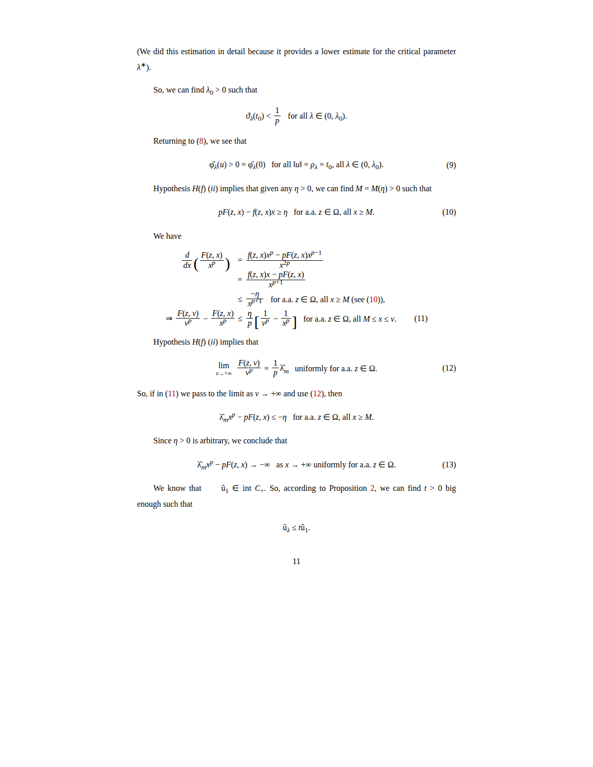(We did this estimation in detail because it provides a lower estimate for the critical parameter λ∗).
So, we can find λ0 > 0 such that
ϑλ(t0) < 1 p for all λ ∈ (0, λ0).
Returning to (8), we see that
φ̂λ(u) > 0 = φ̂λ(0) for all ‖u‖ = ρλ = t0, all λ ∈ (0, λ0). (9)
Hypothesis H(f) (ii) implies that given any η > 0, we can find M = M(η) > 0 such that
pF(z, x) − f(z, x)x ≥ η for a.a. z ∈ Ω, all x ≥ M. (10)
We have
ddx(F(z, x) xp)
=
f(z, x)xp − pF(z, x)xp−1 x2p
=
f(z, x)x − pF(z, x) xp+1
≤
−η xp+1 for a.a. z ∈ Ω, all x ≥ M (see (10)),
⇒
F(z, v) vp − F(z, x) xp
≤
ηp[1 vp − 1 xp] for a.a. z ∈ Ω, all M ≤ x ≤ v.
(11)
Hypothesis H(f) (ii) implies that
lim v→+∞ F(z, v) vp = 1 p λ̂m uniformly for a.a. z ∈ Ω. (12)
So, if in (11) we pass to the limit as v → +∞ and use (12), then
λ̂mxp − pF(z, x) ≤ −η for a.a. z ∈ Ω, all x ≥ M.
Since η > 0 is arbitrary, we conclude that
λ̂mxp − pF(z, x) → −∞ as x → +∞ uniformly for a.a. z ∈ Ω. (13)
We know that û1 ∈ int C+. So, according to Proposition 2, we can find t > 0 big enough such that
ũλ ≤ tû1.
11